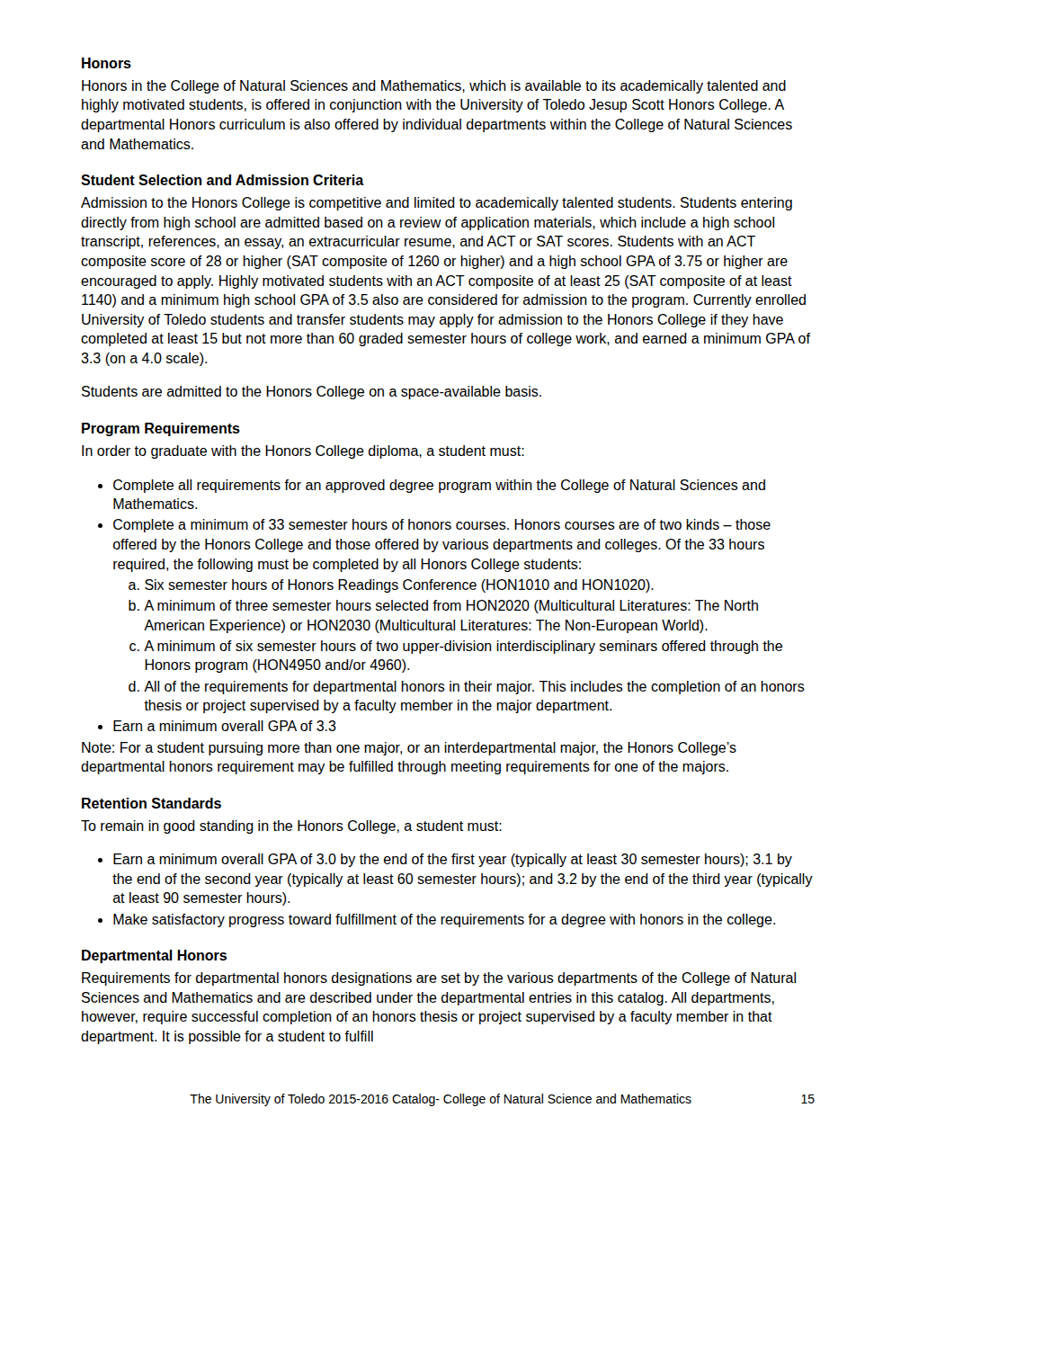Honors
Honors in the College of Natural Sciences and Mathematics, which is available to its academically talented and highly motivated students, is offered in conjunction with the University of Toledo Jesup Scott Honors College. A departmental Honors curriculum is also offered by individual departments within the College of Natural Sciences and Mathematics.
Student Selection and Admission Criteria
Admission to the Honors College is competitive and limited to academically talented students. Students entering directly from high school are admitted based on a review of application materials, which include a high school transcript, references, an essay, an extracurricular resume, and ACT or SAT scores. Students with an ACT composite score of 28 or higher (SAT composite of 1260 or higher) and a high school GPA of 3.75 or higher are encouraged to apply. Highly motivated students with an ACT composite of at least 25 (SAT composite of at least 1140) and a minimum high school GPA of 3.5 also are considered for admission to the program. Currently enrolled University of Toledo students and transfer students may apply for admission to the Honors College if they have completed at least 15 but not more than 60 graded semester hours of college work, and earned a minimum GPA of 3.3 (on a 4.0 scale).
Students are admitted to the Honors College on a space-available basis.
Program Requirements
In order to graduate with the Honors College diploma, a student must:
Complete all requirements for an approved degree program within the College of Natural Sciences and Mathematics.
Complete a minimum of 33 semester hours of honors courses. Honors courses are of two kinds – those offered by the Honors College and those offered by various departments and colleges. Of the 33 hours required, the following must be completed by all Honors College students:
Six semester hours of Honors Readings Conference (HON1010 and HON1020).
A minimum of three semester hours selected from HON2020 (Multicultural Literatures: The North American Experience) or HON2030 (Multicultural Literatures: The Non-European World).
A minimum of six semester hours of two upper-division interdisciplinary seminars offered through the Honors program (HON4950 and/or 4960).
All of the requirements for departmental honors in their major. This includes the completion of an honors thesis or project supervised by a faculty member in the major department.
Earn a minimum overall GPA of 3.3
Note: For a student pursuing more than one major, or an interdepartmental major, the Honors College’s departmental honors requirement may be fulfilled through meeting requirements for one of the majors.
Retention Standards
To remain in good standing in the Honors College, a student must:
Earn a minimum overall GPA of 3.0 by the end of the first year (typically at least 30 semester hours); 3.1 by the end of the second year (typically at least 60 semester hours); and 3.2 by the end of the third year (typically at least 90 semester hours).
Make satisfactory progress toward fulfillment of the requirements for a degree with honors in the college.
Departmental Honors
Requirements for departmental honors designations are set by the various departments of the College of Natural Sciences and Mathematics and are described under the departmental entries in this catalog. All departments, however, require successful completion of an honors thesis or project supervised by a faculty member in that department. It is possible for a student to fulfill
The University of Toledo 2015-2016 Catalog- College of Natural Science and Mathematics15